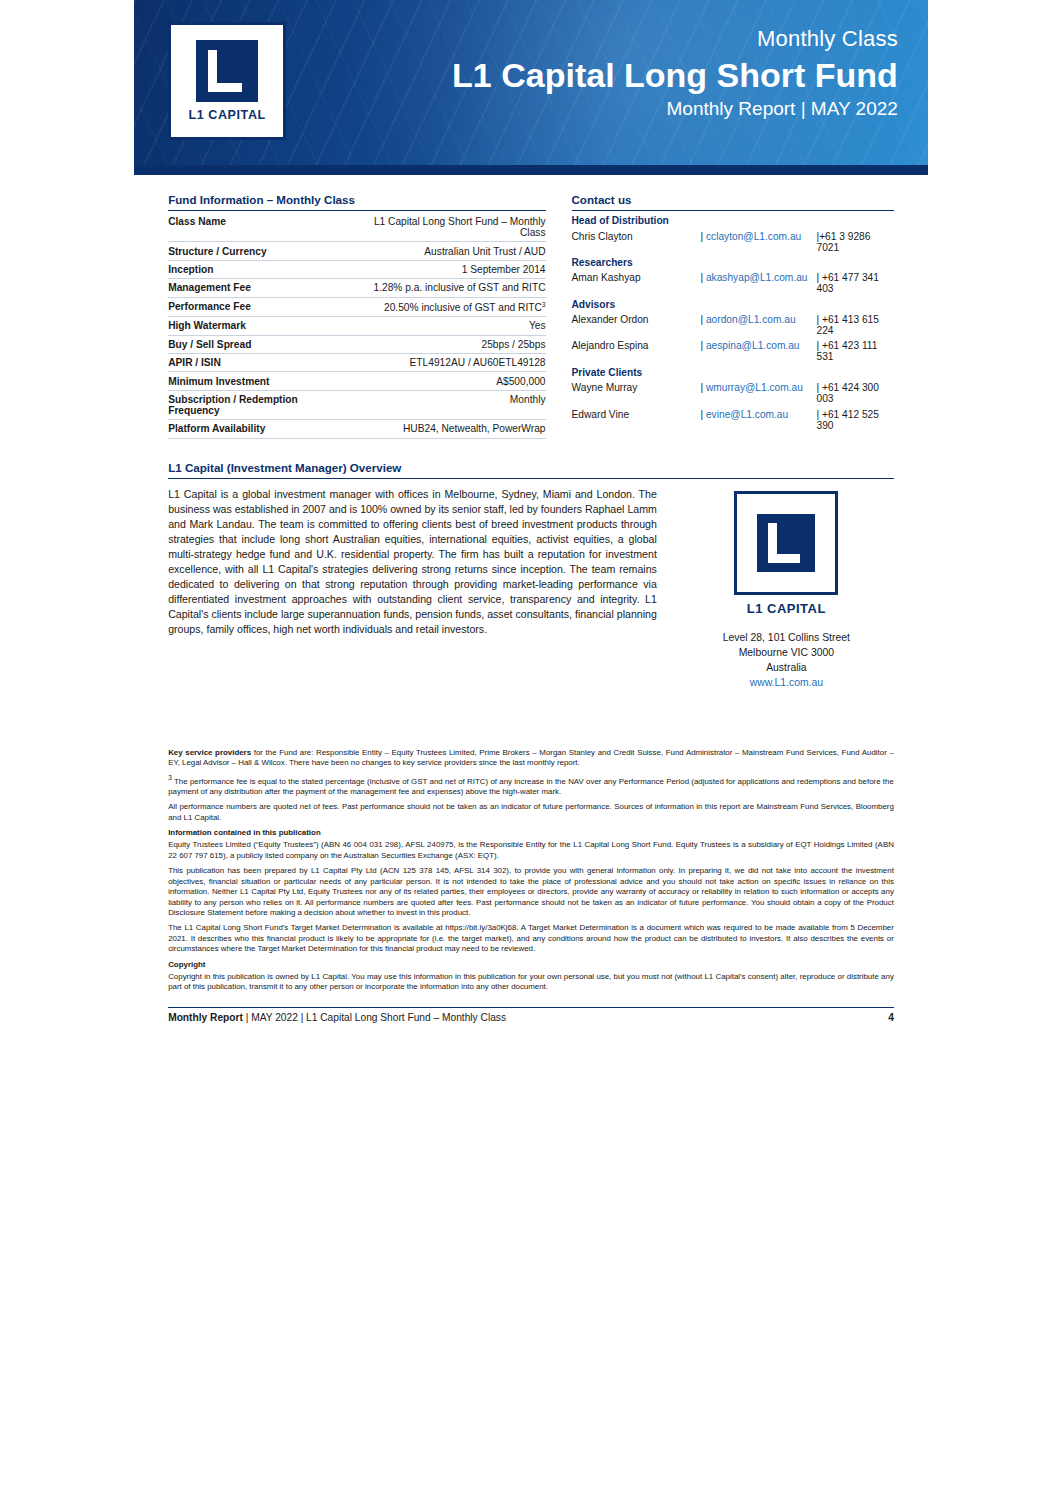L1 CAPITAL
Monthly Class
L1 Capital Long Short Fund
Monthly Report | MAY 2022
Fund Information – Monthly Class
| Class Name | L1 Capital Long Short Fund – Monthly Class |
| Structure / Currency | Australian Unit Trust / AUD |
| Inception | 1 September 2014 |
| Management Fee | 1.28% p.a. inclusive of GST and RITC |
| Performance Fee | 20.50% inclusive of GST and RITC 3 |
| High Watermark | Yes |
| Buy / Sell Spread | 25bps / 25bps |
| APIR / ISIN | ETL4912AU / AU60ETL49128 |
| Minimum Investment | A$500,000 |
| Subscription / Redemption Frequency | Monthly |
| Platform Availability | HUB24, Netwealth, PowerWrap |
Contact us
| Head of Distribution |
| Chris Clayton | / cclayton@L1.com.au | / +61 3 9286 7021 |
| Researchers |
| Aman Kashyap | / akashyap@L1.com.au | / +61 477 341 403 |
| Advisors |
| Alexander Ordon | / aordon@L1.com.au | / +61 413 615 224 |
| Alejandro Espina | / aespina@L1.com.au | / +61 423 111 531 |
| Private Clients |
| Wayne Murray | / wmurray@L1.com.au | / +61 424 300 003 |
| Edward Vine | / evine@L1.com.au | / +61 412 525 390 |
L1 Capital (Investment Manager) Overview
L1 Capital is a global investment manager with offices in Melbourne, Sydney, Miami and London. The business was established in 2007 and is 100% owned by its senior staff, led by founders Raphael Lamm and Mark Landau. The team is committed to offering clients best of breed investment products through strategies that include long short Australian equities, international equities, activist equities, a global multi-strategy hedge fund and U.K. residential property. The firm has built a reputation for investment excellence, with all L1 Capital's strategies delivering strong returns since inception. The team remains dedicated to delivering on that strong reputation through providing market-leading performance via differentiated investment approaches with outstanding client service, transparency and integrity. L1 Capital's clients include large superannuation funds, pension funds, asset consultants, financial planning groups, family offices, high net worth individuals and retail investors.
L1 CAPITAL
Level 28, 101 Collins Street
Melbourne VIC 3000
Australia
www.L1.com.au
Key service providers for the Fund are: Responsible Entity – Equity Trustees Limited, Prime Brokers – Morgan Stanley and Credit Suisse, Fund Administrator – Mainstream Fund Services, Fund Auditor – EY, Legal Advisor – Hall & Wilcox. There have been no changes to key service providers since the last monthly report.
3 The performance fee is equal to the stated percentage (inclusive of GST and net of RITC) of any increase in the NAV over any Performance Period (adjusted for applications and redemptions and before the payment of any distribution after the payment of the management fee and expenses) above the high-water mark.
All performance numbers are quoted net of fees. Past performance should not be taken as an indicator of future performance. Sources of information in this report are Mainstream Fund Services, Bloomberg and L1 Capital.
Information contained in this publication
Equity Trustees Limited (“Equity Trustees”) (ABN 46 004 031 298), AFSL 240975, is the Responsible Entity for the L1 Capital Long Short Fund. Equity Trustees is a subsidiary of EQT Holdings Limited (ABN 22 607 797 615), a publicly listed company on the Australian Securities Exchange (ASX: EQT).
This publication has been prepared by L1 Capital Pty Ltd (ACN 125 378 145, AFSL 314 302), to provide you with general information only. In preparing it, we did not take into account the investment objectives, financial situation or particular needs of any particular person. It is not intended to take the place of professional advice and you should not take action on specific issues in reliance on this information. Neither L1 Capital Pty Ltd, Equity Trustees nor any of its related parties, their employees or directors, provide any warranty of accuracy or reliability in relation to such information or accepts any liability to any person who relies on it. All performance numbers are quoted after fees. Past performance should not be taken as an indicator of future performance. You should obtain a copy of the Product Disclosure Statement before making a decision about whether to invest in this product.
The L1 Capital Long Short Fund's Target Market Determination is available at https://bit.ly/3a0Kj68. A Target Market Determination is a document which was required to be made available from 5 December 2021. It describes who this financial product is likely to be appropriate for (i.e. the target market), and any conditions around how the product can be distributed to investors. It also describes the events or circumstances where the Target Market Determination for this financial product may need to be reviewed.
Copyright
Copyright in this publication is owned by L1 Capital. You may use this information in this publication for your own personal use, but you must not (without L1 Capital's consent) alter, reproduce or distribute any part of this publication, transmit it to any other person or incorporate the information into any other document.
Monthly Report | MAY 2022 | L1 Capital Long Short Fund – Monthly Class
4